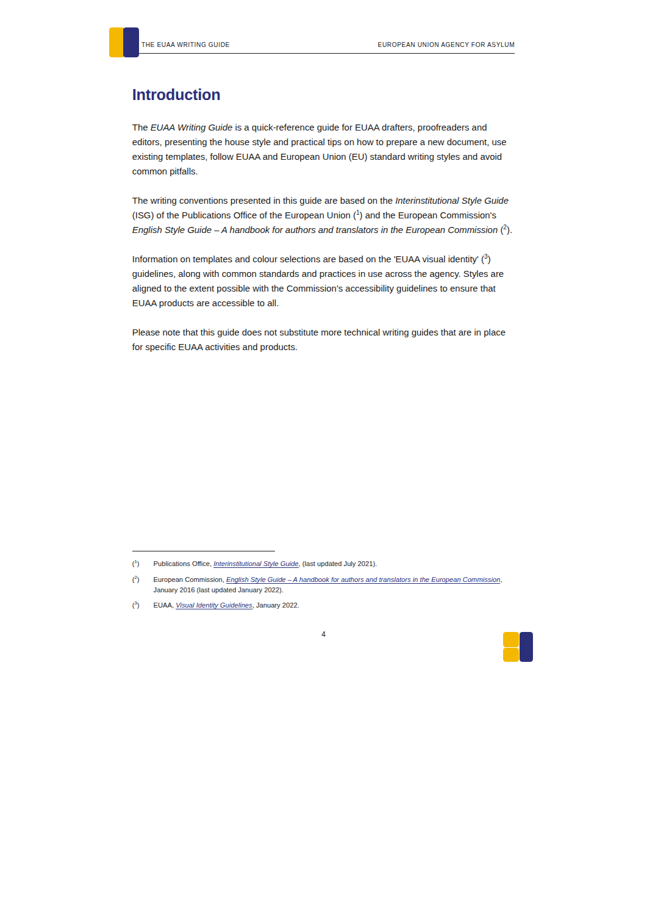The EUAA Writing Guide European Union Agency for Asylum
Introduction
The EUAA Writing Guide is a quick-reference guide for EUAA drafters, proofreaders and editors, presenting the house style and practical tips on how to prepare a new document, use existing templates, follow EUAA and European Union (EU) standard writing styles and avoid common pitfalls.
The writing conventions presented in this guide are based on the Interinstitutional Style Guide (ISG) of the Publications Office of the European Union (1) and the European Commission's English Style Guide – A handbook for authors and translators in the European Commission (2).
Information on templates and colour selections are based on the 'EUAA visual identity' (3) guidelines, along with common standards and practices in use across the agency. Styles are aligned to the extent possible with the Commission's accessibility guidelines to ensure that EUAA products are accessible to all.
Please note that this guide does not substitute more technical writing guides that are in place for specific EUAA activities and products.
(1) Publications Office, Interinstitutional Style Guide, (last updated July 2021).
(2) European Commission, English Style Guide – A handbook for authors and translators in the European Commission, January 2016 (last updated January 2022).
(3) EUAA, Visual Identity Guidelines, January 2022.
4